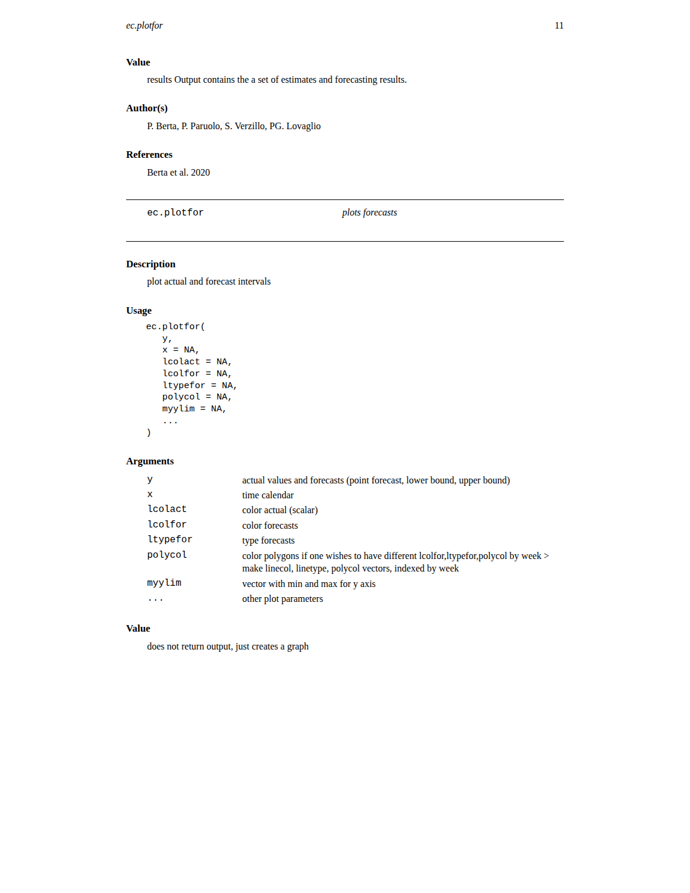ec.plotfor 11
Value
results Output contains the a set of estimates and forecasting results.
Author(s)
P. Berta, P. Paruolo, S. Verzillo, PG. Lovaglio
References
Berta et al. 2020
ec.plotfor plots forecasts
Description
plot actual and forecast intervals
Usage
ec.plotfor(
   y,
   x = NA,
   lcolact = NA,
   lcolfor = NA,
   ltypefor = NA,
   polycol = NA,
   myylim = NA,
   ...
)
Arguments
| y | actual values and forecasts (point forecast, lower bound, upper bound) |
| x | time calendar |
| lcolact | color actual (scalar) |
| lcolfor | color forecasts |
| ltypefor | type forecasts |
| polycol | color polygons if one wishes to have different lcolfor,ltypefor,polycol by week > make linecol, linetype, polycol vectors, indexed by week |
| myylim | vector with min and max for y axis |
| ... | other plot parameters |
Value
does not return output, just creates a graph